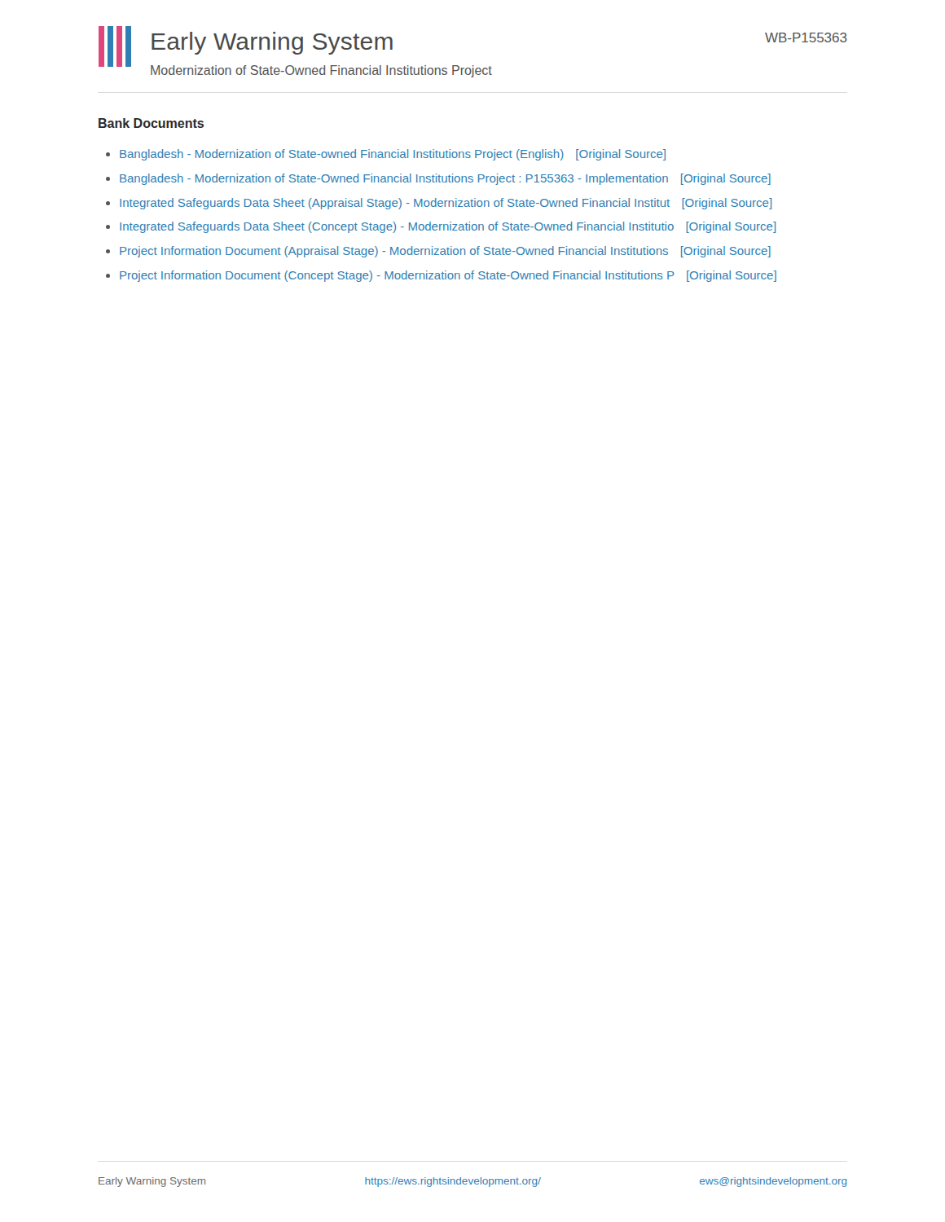Early Warning System
Modernization of State-Owned Financial Institutions Project
WB-P155363
Bank Documents
Bangladesh - Modernization of State-owned Financial Institutions Project (English) [Original Source]
Bangladesh - Modernization of State-Owned Financial Institutions Project : P155363 - Implementation [Original Source]
Integrated Safeguards Data Sheet (Appraisal Stage) - Modernization of State-Owned Financial Institut [Original Source]
Integrated Safeguards Data Sheet (Concept Stage) - Modernization of State-Owned Financial Institutio [Original Source]
Project Information Document (Appraisal Stage) - Modernization of State-Owned Financial Institutions [Original Source]
Project Information Document (Concept Stage) - Modernization of State-Owned Financial Institutions P [Original Source]
Early Warning System
https://ews.rightsindevelopment.org/
ews@rightsindevelopment.org